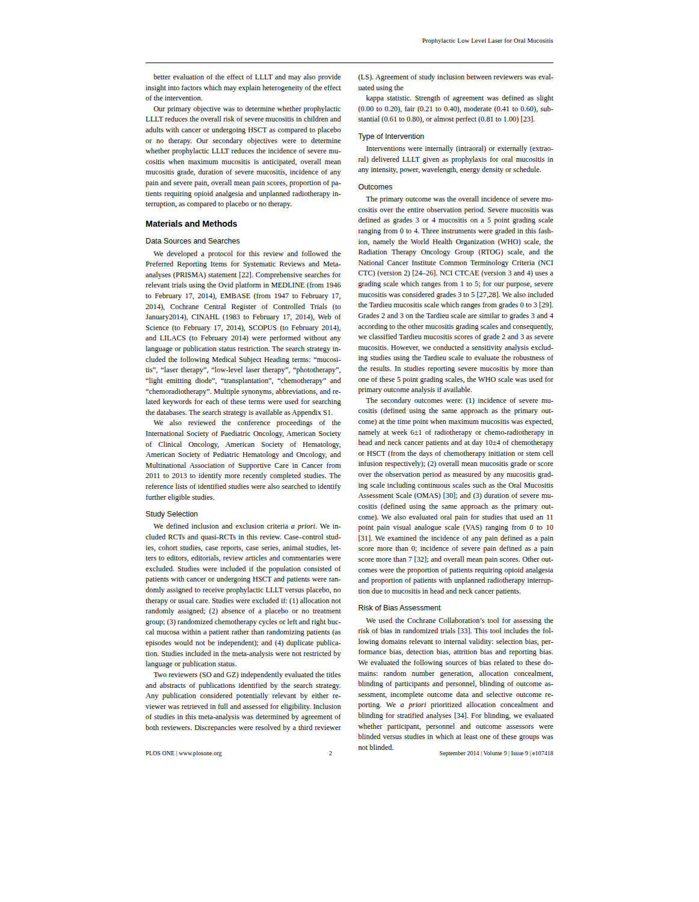Prophylactic Low Level Laser for Oral Mucositis
better evaluation of the effect of LLLT and may also provide insight into factors which may explain heterogeneity of the effect of the intervention.
Our primary objective was to determine whether prophylactic LLLT reduces the overall risk of severe mucositis in children and adults with cancer or undergoing HSCT as compared to placebo or no therapy. Our secondary objectives were to determine whether prophylactic LLLT reduces the incidence of severe mucositis when maximum mucositis is anticipated, overall mean mucositis grade, duration of severe mucositis, incidence of any pain and severe pain, overall mean pain scores, proportion of patients requiring opioid analgesia and unplanned radiotherapy interruption, as compared to placebo or no therapy.
Materials and Methods
Data Sources and Searches
We developed a protocol for this review and followed the Preferred Reporting Items for Systematic Reviews and Meta-analyses (PRISMA) statement [22]. Comprehensive searches for relevant trials using the Ovid platform in MEDLINE (from 1946 to February 17, 2014), EMBASE (from 1947 to February 17, 2014), Cochrane Central Register of Controlled Trials (to January2014), CINAHL (1983 to February 17, 2014), Web of Science (to February 17, 2014), SCOPUS (to February 2014), and LILACS (to February 2014) were performed without any language or publication status restriction. The search strategy included the following Medical Subject Heading terms: “mucositis”, “laser therapy”, “low-level laser therapy”, “phototherapy”, “light emitting diode”, “transplantation”, “chemotherapy” and “chemoradiotherapy”. Multiple synonyms, abbreviations, and related keywords for each of these terms were used for searching the databases. The search strategy is available as Appendix S1.
We also reviewed the conference proceedings of the International Society of Paediatric Oncology, American Society of Clinical Oncology, American Society of Hematology, American Society of Pediatric Hematology and Oncology, and Multinational Association of Supportive Care in Cancer from 2011 to 2013 to identify more recently completed studies. The reference lists of identified studies were also searched to identify further eligible studies.
Study Selection
We defined inclusion and exclusion criteria a priori. We included RCTs and quasi-RCTs in this review. Case–control studies, cohort studies, case reports, case series, animal studies, letters to editors, editorials, review articles and commentaries were excluded. Studies were included if the population consisted of patients with cancer or undergoing HSCT and patients were randomly assigned to receive prophylactic LLLT versus placebo, no therapy or usual care. Studies were excluded if: (1) allocation not randomly assigned; (2) absence of a placebo or no treatment group; (3) randomized chemotherapy cycles or left and right buccal mucosa within a patient rather than randomizing patients (as episodes would not be independent); and (4) duplicate publication. Studies included in the meta-analysis were not restricted by language or publication status.
Two reviewers (SO and GZ) independently evaluated the titles and abstracts of publications identified by the search strategy. Any publication considered potentially relevant by either reviewer was retrieved in full and assessed for eligibility. Inclusion of studies in this meta-analysis was determined by agreement of both reviewers. Discrepancies were resolved by a third reviewer (LS). Agreement of study inclusion between reviewers was evaluated using the
kappa statistic. Strength of agreement was defined as slight (0.00 to 0.20), fair (0.21 to 0.40), moderate (0.41 to 0.60), substantial (0.61 to 0.80), or almost perfect (0.81 to 1.00) [23].
Type of Intervention
Interventions were internally (intraoral) or externally (extraoral) delivered LLLT given as prophylaxis for oral mucositis in any intensity, power, wavelength, energy density or schedule.
Outcomes
The primary outcome was the overall incidence of severe mucositis over the entire observation period. Severe mucositis was defined as grades 3 or 4 mucositis on a 5 point grading scale ranging from 0 to 4. Three instruments were graded in this fashion, namely the World Health Organization (WHO) scale, the Radiation Therapy Oncology Group (RTOG) scale, and the National Cancer Institute Common Terminology Criteria (NCI CTC) (version 2) [24–26]. NCI CTCAE (version 3 and 4) uses a grading scale which ranges from 1 to 5; for our purpose, severe mucositis was considered grades 3 to 5 [27,28]. We also included the Tardieu mucositis scale which ranges from grades 0 to 3 [29]. Grades 2 and 3 on the Tardieu scale are similar to grades 3 and 4 according to the other mucositis grading scales and consequently, we classified Tardieu mucositis scores of grade 2 and 3 as severe mucositis. However, we conducted a sensitivity analysis excluding studies using the Tardieu scale to evaluate the robustness of the results. In studies reporting severe mucositis by more than one of these 5 point grading scales, the WHO scale was used for primary outcome analysis if available.
The secondary outcomes were: (1) incidence of severe mucositis (defined using the same approach as the primary outcome) at the time point when maximum mucositis was expected, namely at week 6±1 of radiotherapy or chemo-radiotherapy in head and neck cancer patients and at day 10±4 of chemotherapy or HSCT (from the days of chemotherapy initiation or stem cell infusion respectively); (2) overall mean mucositis grade or score over the observation period as measured by any mucositis grading scale including continuous scales such as the Oral Mucositis Assessment Scale (OMAS) [30]; and (3) duration of severe mucositis (defined using the same approach as the primary outcome). We also evaluated oral pain for studies that used an 11 point pain visual analogue scale (VAS) ranging from 0 to 10 [31]. We examined the incidence of any pain defined as a pain score more than 0; incidence of severe pain defined as a pain score more than 7 [32]; and overall mean pain scores. Other outcomes were the proportion of patients requiring opioid analgesia and proportion of patients with unplanned radiotherapy interruption due to mucositis in head and neck cancer patients.
Risk of Bias Assessment
We used the Cochrane Collaboration’s tool for assessing the risk of bias in randomized trials [33]. This tool includes the following domains relevant to internal validity: selection bias, performance bias, detection bias, attrition bias and reporting bias. We evaluated the following sources of bias related to these domains: random number generation, allocation concealment, blinding of participants and personnel, blinding of outcome assessment, incomplete outcome data and selective outcome reporting. We a priori prioritized allocation concealment and blinding for stratified analyses [34]. For blinding, we evaluated whether participant, personnel and outcome assessors were blinded versus studies in which at least one of these groups was not blinded.
PLOS ONE | www.plosone.org
2
September 2014 | Volume 9 | Issue 9 | e107418